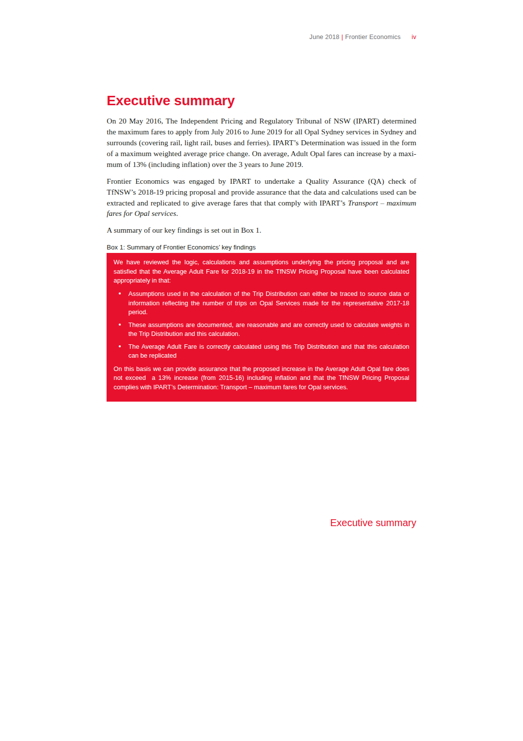June 2018|Frontier Economicsiv
Executive summary
On 20 May 2016, The Independent Pricing and Regulatory Tribunal of NSW (IPART) determined the maximum fares to apply from July 2016 to June 2019 for all Opal Sydney services in Sydney and surrounds (covering rail, light rail, buses and ferries). IPART’s Determination was issued in the form of a maximum weighted average price change. On average, Adult Opal fares can increase by a maximum of 13% (including inflation) over the 3 years to June 2019.
Frontier Economics was engaged by IPART to undertake a Quality Assurance (QA) check of TfNSW’s 2018-19 pricing proposal and provide assurance that the data and calculations used can be extracted and replicated to give average fares that that comply with IPART’s Transport – maximum fares for Opal services.
A summary of our key findings is set out in Box 1.
Box 1: Summary of Frontier Economics’ key findings
We have reviewed the logic, calculations and assumptions underlying the pricing proposal and are satisfied that the Average Adult Fare for 2018-19 in the TfNSW Pricing Proposal have been calculated appropriately in that:
Assumptions used in the calculation of the Trip Distribution can either be traced to source data or information reflecting the number of trips on Opal Services made for the representative 2017-18 period.
These assumptions are documented, are reasonable and are correctly used to calculate weights in the Trip Distribution and this calculation.
The Average Adult Fare is correctly calculated using this Trip Distribution and that this calculation can be replicated
On this basis we can provide assurance that the proposed increase in the Average Adult Opal fare does not exceed a 13% increase (from 2015-16) including inflation and that the TfNSW Pricing Proposal complies with IPART’s Determination: Transport – maximum fares for Opal services.
Executive summary